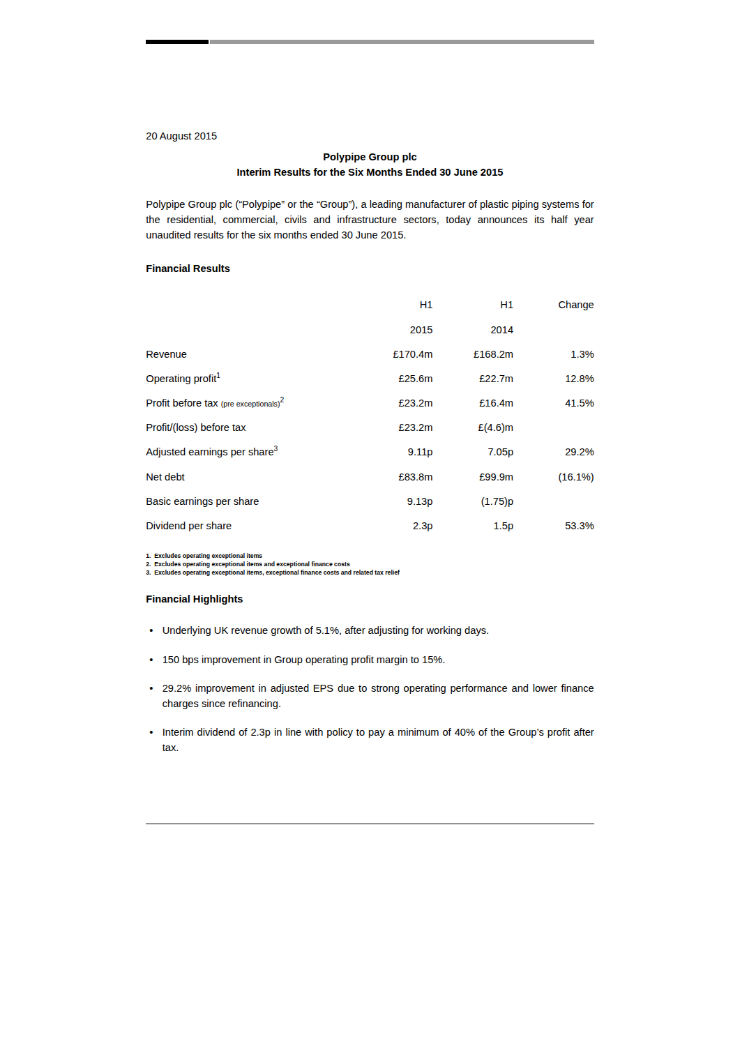20 August 2015
Polypipe Group plc
Interim Results for the Six Months Ended 30 June 2015
Polypipe Group plc (“Polypipe” or the “Group”), a leading manufacturer of plastic piping systems for the residential, commercial, civils and infrastructure sectors, today announces its half year unaudited results for the six months ended 30 June 2015.
Financial Results
| | H1 | H1 | Change |
| --- | --- | --- | --- |
| | 2015 | 2014 | |
| Revenue | £170.4m | £168.2m | 1.3% |
| Operating profit 1 | £25.6m | £22.7m | 12.8% |
| Profit before tax (pre exceptionals) 2 | £23.2m | £16.4m | 41.5% |
| Profit/(loss) before tax | £23.2m | £(4.6)m | |
| Adjusted earnings per share 3 | 9.11p | 7.05p | 29.2% |
| Net debt | £83.8m | £99.9m | (16.1%) |
| Basic earnings per share | 9.13p | (1.75)p | |
| Dividend per share | 2.3p | 1.5p | 53.3% |
1. Excludes operating exceptional items
2. Excludes operating exceptional items and exceptional finance costs
3. Excludes operating exceptional items, exceptional finance costs and related tax relief
Financial Highlights
Underlying UK revenue growth of 5.1%, after adjusting for working days.
150 bps improvement in Group operating profit margin to 15%.
29.2% improvement in adjusted EPS due to strong operating performance and lower finance charges since refinancing.
Interim dividend of 2.3p in line with policy to pay a minimum of 40% of the Group’s profit after tax.